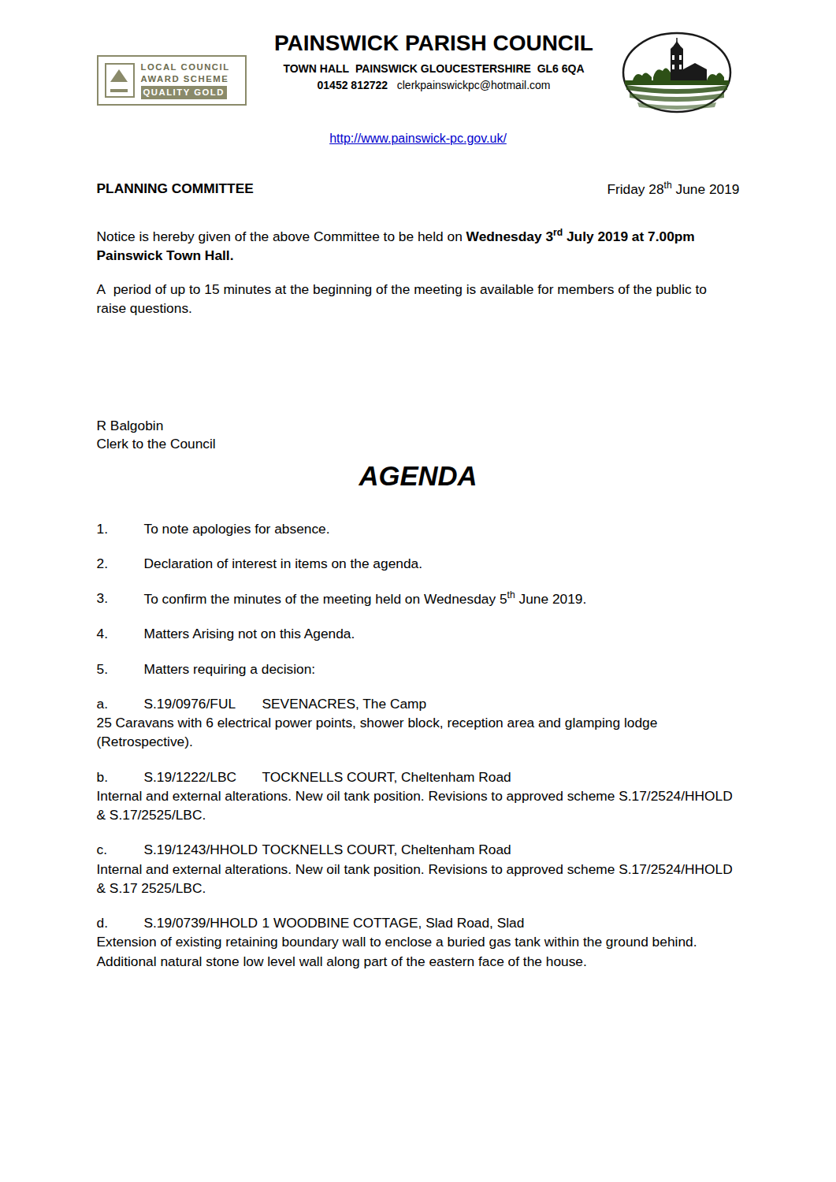LOCAL COUNCIL
AWARD SCHEME
QUALITY GOLD
PAINSWICK PARISH COUNCIL
TOWN HALL PAINSWICK GLOUCESTERSHIRE GL6 6QA
01452 812722 clerkpainswickpc@hotmail.com
http://www.painswick-pc.gov.uk/
PLANNING COMMITTEE
Friday 28th June 2019
Notice is hereby given of the above Committee to be held on Wednesday 3rd July 2019 at 7.00pm Painswick Town Hall.
A period of up to 15 minutes at the beginning of the meeting is available for members of the public to raise questions.
R Balgobin
Clerk to the Council
AGENDA
1.
To note apologies for absence.
2.
Declaration of interest in items on the agenda.
3.
To confirm the minutes of the meeting held on Wednesday 5th June 2019.
4.
Matters Arising not on this Agenda.
5.
Matters requiring a decision:
a.
S.19/0976/FUL
SEVENACRES, The Camp
25 Caravans with 6 electrical power points, shower block, reception area and glamping lodge (Retrospective).
b.
S.19/1222/LBC
TOCKNELLS COURT, Cheltenham Road
Internal and external alterations. New oil tank position. Revisions to approved scheme S.17/2524/HHOLD & S.17/2525/LBC.
c.
S.19/1243/HHOLD
TOCKNELLS COURT, Cheltenham Road
Internal and external alterations. New oil tank position. Revisions to approved scheme S.17/2524/HHOLD & S.17 2525/LBC.
d.
S.19/0739/HHOLD
1 WOODBINE COTTAGE, Slad Road, Slad
Extension of existing retaining boundary wall to enclose a buried gas tank within the ground behind. Additional natural stone low level wall along part of the eastern face of the house.